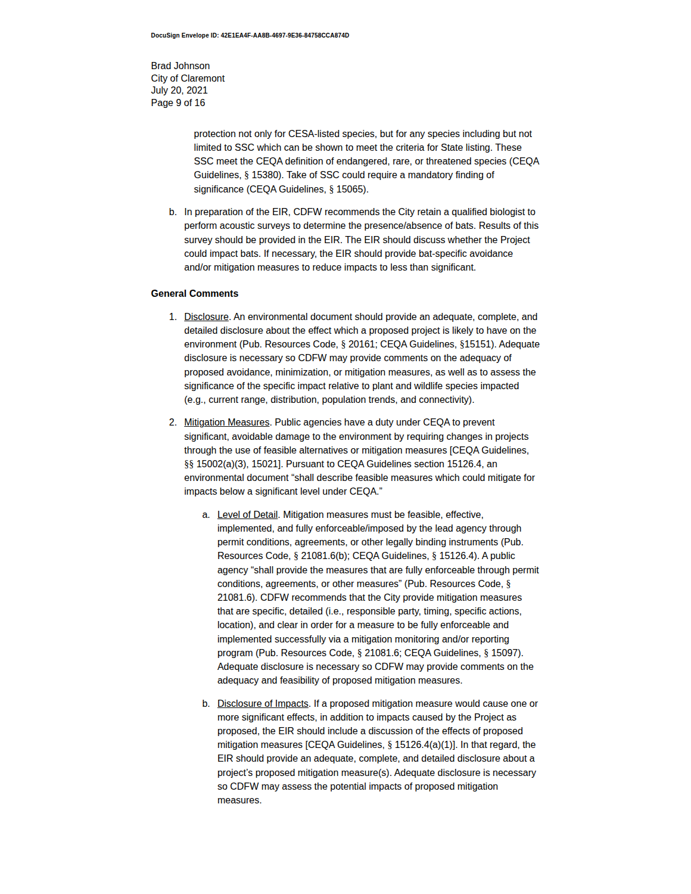DocuSign Envelope ID: 42E1EA4F-AA8B-4697-9E36-84758CCA874D
Brad Johnson
City of Claremont
July 20, 2021
Page 9 of 16
protection not only for CESA-listed species, but for any species including but not limited to SSC which can be shown to meet the criteria for State listing. These SSC meet the CEQA definition of endangered, rare, or threatened species (CEQA Guidelines, § 15380). Take of SSC could require a mandatory finding of significance (CEQA Guidelines, § 15065).
In preparation of the EIR, CDFW recommends the City retain a qualified biologist to perform acoustic surveys to determine the presence/absence of bats. Results of this survey should be provided in the EIR. The EIR should discuss whether the Project could impact bats. If necessary, the EIR should provide bat-specific avoidance and/or mitigation measures to reduce impacts to less than significant.
General Comments
Disclosure. An environmental document should provide an adequate, complete, and detailed disclosure about the effect which a proposed project is likely to have on the environment (Pub. Resources Code, § 20161; CEQA Guidelines, §15151). Adequate disclosure is necessary so CDFW may provide comments on the adequacy of proposed avoidance, minimization, or mitigation measures, as well as to assess the significance of the specific impact relative to plant and wildlife species impacted (e.g., current range, distribution, population trends, and connectivity).
Mitigation Measures. Public agencies have a duty under CEQA to prevent significant, avoidable damage to the environment by requiring changes in projects through the use of feasible alternatives or mitigation measures [CEQA Guidelines, §§ 15002(a)(3), 15021]. Pursuant to CEQA Guidelines section 15126.4, an environmental document “shall describe feasible measures which could mitigate for impacts below a significant level under CEQA.”
Level of Detail. Mitigation measures must be feasible, effective, implemented, and fully enforceable/imposed by the lead agency through permit conditions, agreements, or other legally binding instruments (Pub. Resources Code, § 21081.6(b); CEQA Guidelines, § 15126.4). A public agency “shall provide the measures that are fully enforceable through permit conditions, agreements, or other measures” (Pub. Resources Code, § 21081.6). CDFW recommends that the City provide mitigation measures that are specific, detailed (i.e., responsible party, timing, specific actions, location), and clear in order for a measure to be fully enforceable and implemented successfully via a mitigation monitoring and/or reporting program (Pub. Resources Code, § 21081.6; CEQA Guidelines, § 15097). Adequate disclosure is necessary so CDFW may provide comments on the adequacy and feasibility of proposed mitigation measures.
Disclosure of Impacts. If a proposed mitigation measure would cause one or more significant effects, in addition to impacts caused by the Project as proposed, the EIR should include a discussion of the effects of proposed mitigation measures [CEQA Guidelines, § 15126.4(a)(1)]. In that regard, the EIR should provide an adequate, complete, and detailed disclosure about a project’s proposed mitigation measure(s). Adequate disclosure is necessary so CDFW may assess the potential impacts of proposed mitigation measures.